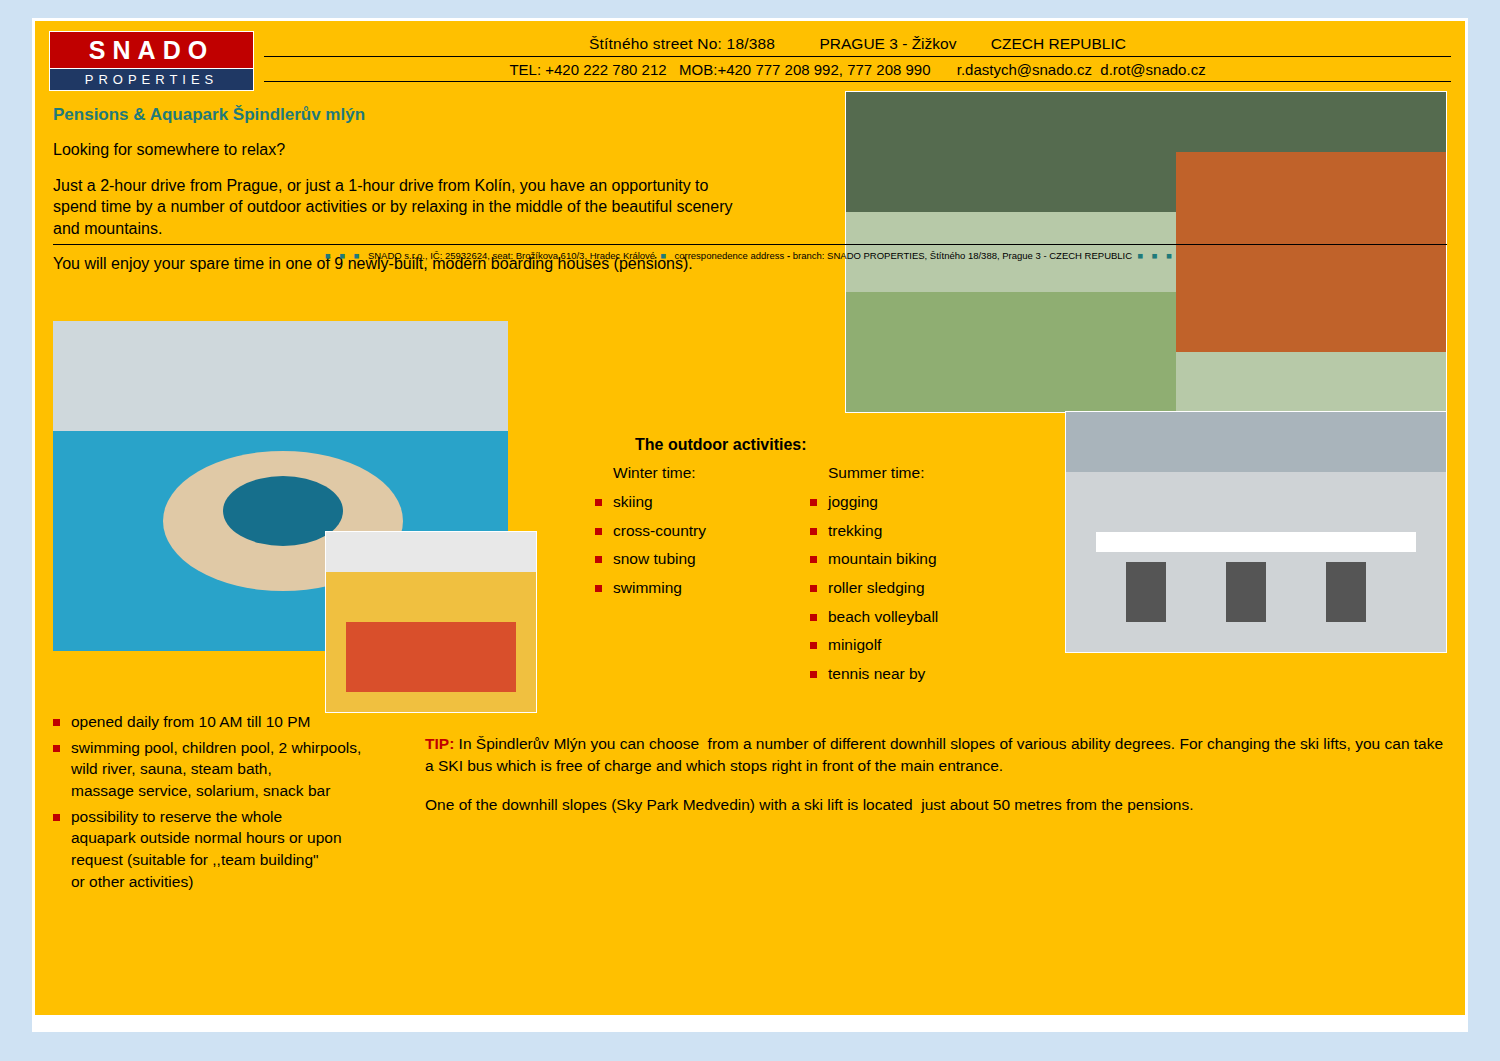SNADO
PROPERTIES
Štítného street No: 18/388 PRAGUE 3 - Žižkov CZECH REPUBLIC
TEL: +420 222 780 212 MOB:+420 777 208 992, 777 208 990 r.dastych@snado.cz d.rot@snado.cz
Pensions & Aquapark Špindlerův mlýn
Looking for somewhere to relax?
Just a 2-hour drive from Prague, or just a 1-hour drive from Kolín, you have an opportunity to spend time by a number of outdoor activities or by relaxing in the middle of the beautiful scenery and mountains.
You will enjoy your spare time in one of 9 newly-built, modern boarding houses (pensions).
The Aquapark
The outdoor activities:
Winter time:
skiing
cross-country
snow tubing
swimming
Summer time:
jogging
trekking
mountain biking
roller sledging
beach volleyball
minigolf
tennis near by
opened daily from 10 AM till 10 PM
swimming pool, children pool, 2 whirpools,
wild river, sauna, steam bath,
massage service, solarium, snack bar
possibility to reserve the whole
aquapark outside normal hours or upon
request (suitable for ,,team building"
or other activities)
TIP: In Špindlerův Mlýn you can choose from a number of different downhill slopes of various ability degrees. For changing the ski lifts, you can take a SKI bus which is free of charge and which stops right in front of the main entrance.
One of the downhill slopes (Sky Park Medvedin) with a ski lift is located just about 50 metres from the pensions.
■ ■ ■ SNADO s.r.o., IČ: 25932624, seat: Brožíkova 610/3, Hradec Králové ■ corresponedence address - branch: SNADO PROPERTIES, Štítného 18/388, Prague 3 - CZECH REPUBLIC ■ ■ ■